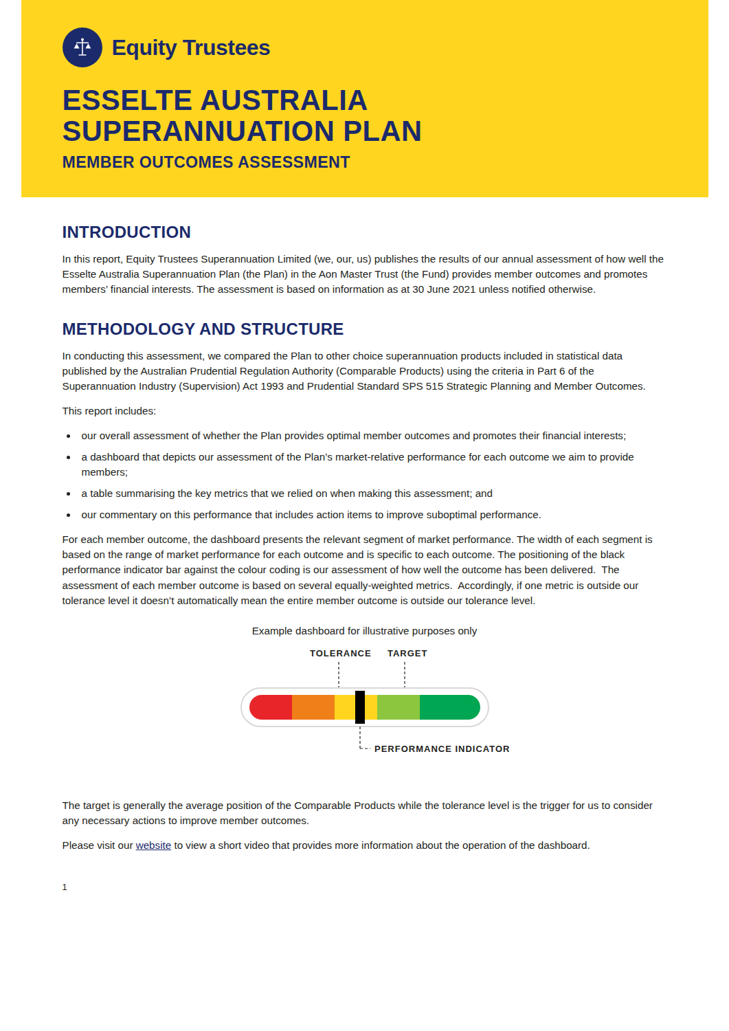Equity Trustees
ESSELTE AUSTRALIA
SUPERANNUATION PLAN
MEMBER OUTCOMES ASSESSMENT
INTRODUCTION
In this report, Equity Trustees Superannuation Limited (we, our, us) publishes the results of our annual assessment of how well the Esselte Australia Superannuation Plan (the Plan) in the Aon Master Trust (the Fund) provides member outcomes and promotes members’ financial interests. The assessment is based on information as at 30 June 2021 unless notified otherwise.
METHODOLOGY AND STRUCTURE
In conducting this assessment, we compared the Plan to other choice superannuation products included in statistical data published by the Australian Prudential Regulation Authority (Comparable Products) using the criteria in Part 6 of the Superannuation Industry (Supervision) Act 1993 and Prudential Standard SPS 515 Strategic Planning and Member Outcomes.
This report includes:
our overall assessment of whether the Plan provides optimal member outcomes and promotes their financial interests;
a dashboard that depicts our assessment of the Plan’s market-relative performance for each outcome we aim to provide members;
a table summarising the key metrics that we relied on when making this assessment; and
our commentary on this performance that includes action items to improve suboptimal performance.
For each member outcome, the dashboard presents the relevant segment of market performance. The width of each segment is based on the range of market performance for each outcome and is specific to each outcome. The positioning of the black performance indicator bar against the colour coding is our assessment of how well the outcome has been delivered. The assessment of each member outcome is based on several equally-weighted metrics. Accordingly, if one metric is outside our tolerance level it doesn’t automatically mean the entire member outcome is outside our tolerance level.
Example dashboard for illustrative purposes only
TOLERANCE TARGET PERFORMANCE INDICATOR
The target is generally the average position of the Comparable Products while the tolerance level is the trigger for us to consider any necessary actions to improve member outcomes.
Please visit our website to view a short video that provides more information about the operation of the dashboard.
1